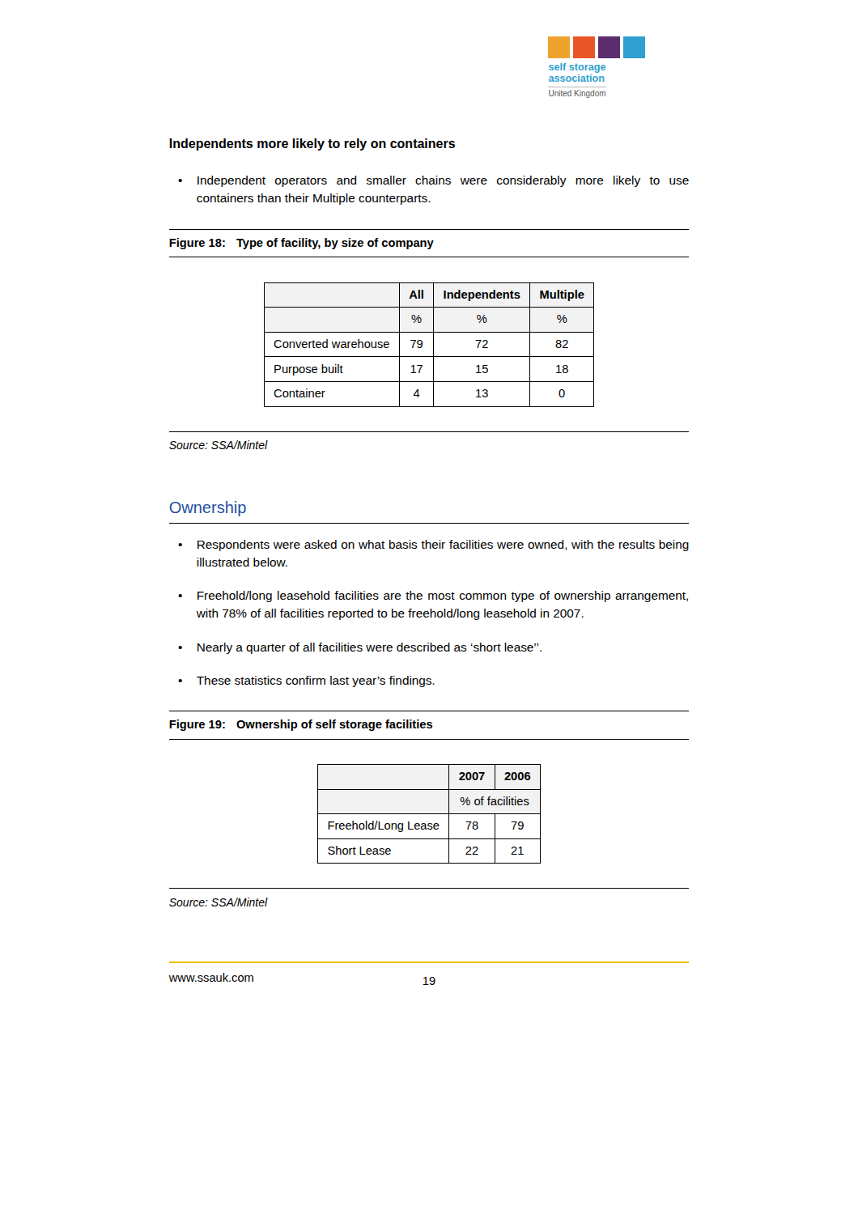self storage
association
United Kingdom
Independents more likely to rely on containers
Independent operators and smaller chains were considerably more likely to use containers than their Multiple counterparts.
Figure 18: Type of facility, by size of company
| | All | Independents | Multiple |
| --- | --- | --- | --- |
| | % | % | % |
| Converted warehouse | 79 | 72 | 82 |
| Purpose built | 17 | 15 | 18 |
| Container | 4 | 13 | 0 |
Source: SSA/Mintel
Ownership
Respondents were asked on what basis their facilities were owned, with the results being illustrated below.
Freehold/long leasehold facilities are the most common type of ownership arrangement, with 78% of all facilities reported to be freehold/long leasehold in 2007.
Nearly a quarter of all facilities were described as ‘short lease’’.
These statistics confirm last year’s findings.
Figure 19: Ownership of self storage facilities
| | 2007 | 2006 |
| --- | --- | --- |
| | % of facilities |
| Freehold/Long Lease | 78 | 79 |
| Short Lease | 22 | 21 |
Source: SSA/Mintel
www.ssauk.com
19